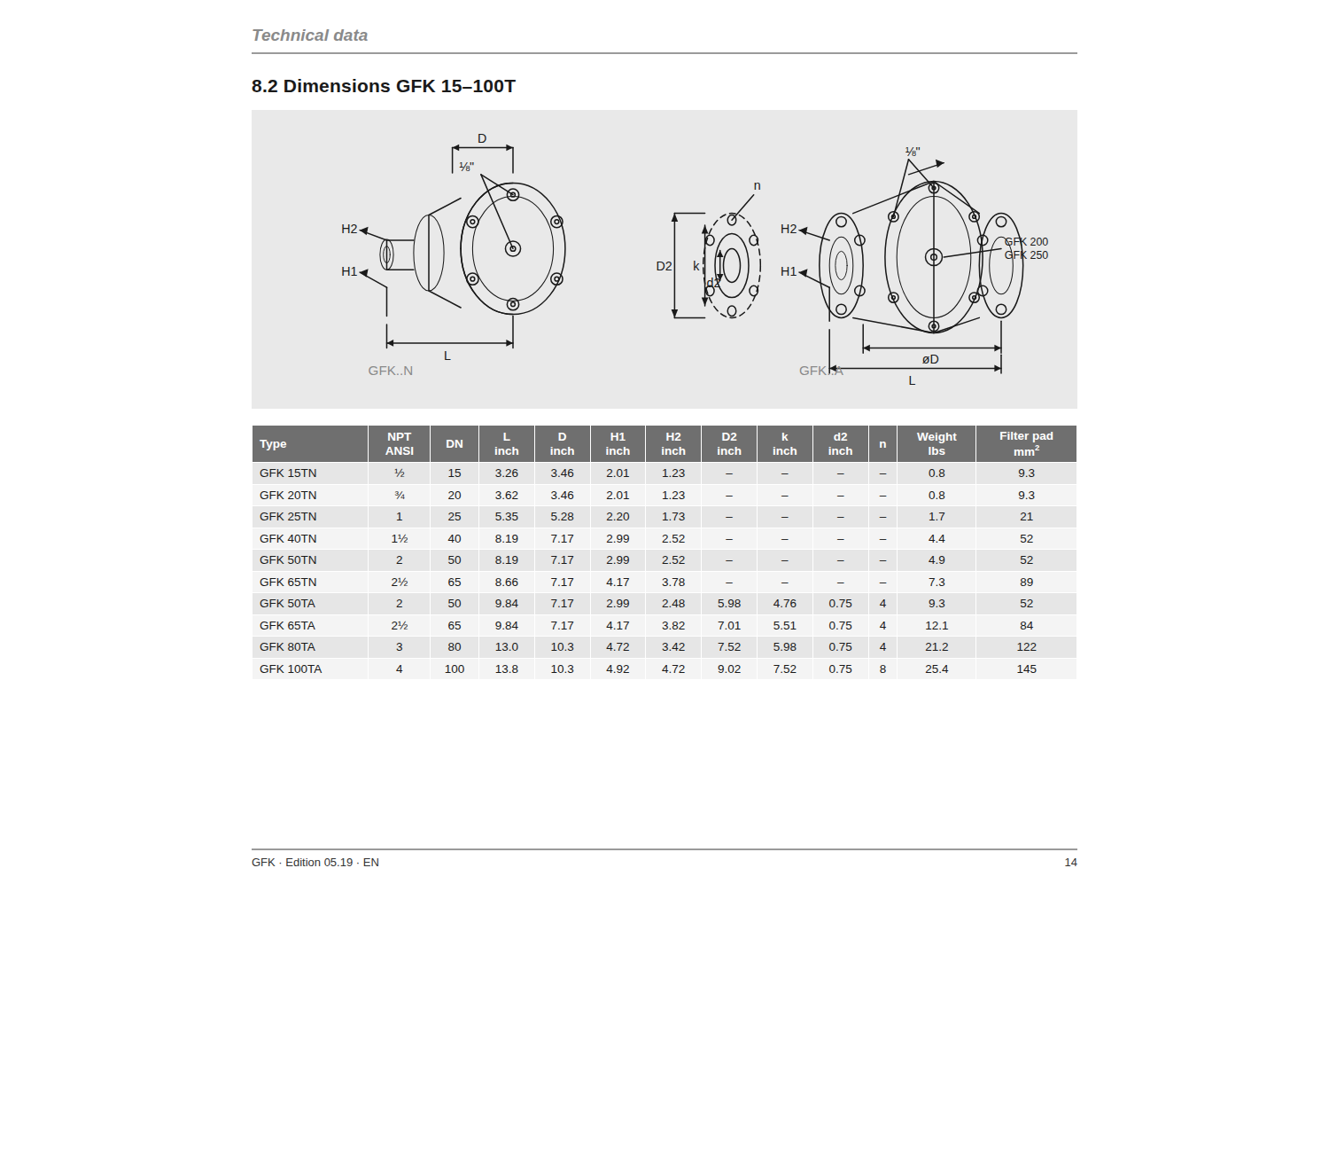Technical data
8.2 Dimensions GFK 15–100T
D ⅛" H2 H1 L GFK..N n D2 k d2 ⅛" H2 H1 øD L GFK 200 GFK 250 GFK..A
| Type | NPT ANSI | DN | L inch | D inch | H1 inch | H2 inch | D2 inch | k inch | d2 inch | n | Weight lbs | Filter pad mm 2 |
| --- | --- | --- | --- | --- | --- | --- | --- | --- | --- | --- | --- | --- |
| GFK 15TN | ½ | 15 | 3.26 | 3.46 | 2.01 | 1.23 | – | – | – | – | 0.8 | 9.3 |
| GFK 20TN | ¾ | 20 | 3.62 | 3.46 | 2.01 | 1.23 | – | – | – | – | 0.8 | 9.3 |
| GFK 25TN | 1 | 25 | 5.35 | 5.28 | 2.20 | 1.73 | – | – | – | – | 1.7 | 21 |
| GFK 40TN | 1½ | 40 | 8.19 | 7.17 | 2.99 | 2.52 | – | – | – | – | 4.4 | 52 |
| GFK 50TN | 2 | 50 | 8.19 | 7.17 | 2.99 | 2.52 | – | – | – | – | 4.9 | 52 |
| GFK 65TN | 2½ | 65 | 8.66 | 7.17 | 4.17 | 3.78 | – | – | – | – | 7.3 | 89 |
| GFK 50TA | 2 | 50 | 9.84 | 7.17 | 2.99 | 2.48 | 5.98 | 4.76 | 0.75 | 4 | 9.3 | 52 |
| GFK 65TA | 2½ | 65 | 9.84 | 7.17 | 4.17 | 3.82 | 7.01 | 5.51 | 0.75 | 4 | 12.1 | 84 |
| GFK 80TA | 3 | 80 | 13.0 | 10.3 | 4.72 | 3.42 | 7.52 | 5.98 | 0.75 | 4 | 21.2 | 122 |
| GFK 100TA | 4 | 100 | 13.8 | 10.3 | 4.92 | 4.72 | 9.02 | 7.52 | 0.75 | 8 | 25.4 | 145 |
GFK · Edition 05.19 · EN 14